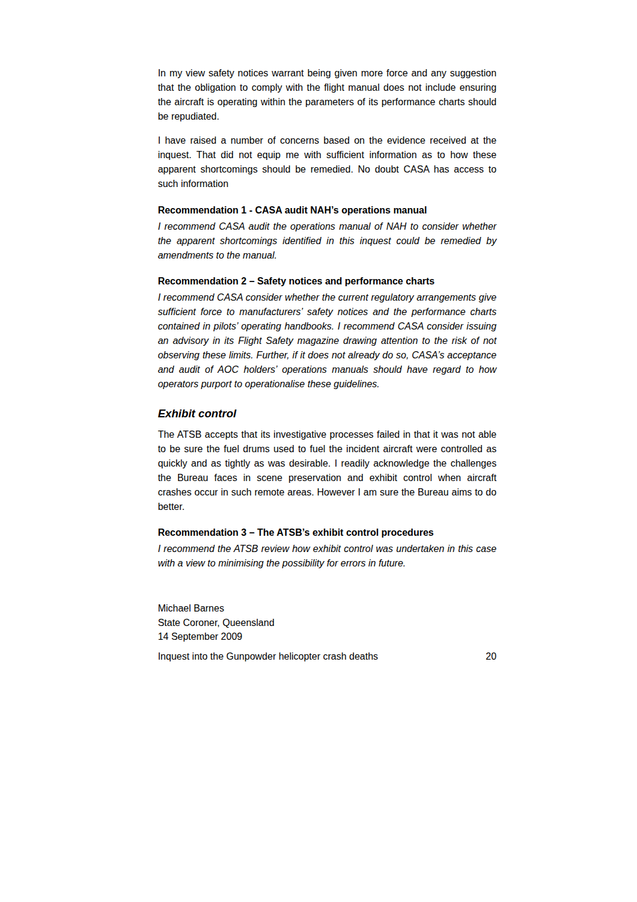In my view safety notices warrant being given more force and any suggestion that the obligation to comply with the flight manual does not include ensuring the aircraft is operating within the parameters of its performance charts should be repudiated.
I have raised a number of concerns based on the evidence received at the inquest. That did not equip me with sufficient information as to how these apparent shortcomings should be remedied. No doubt CASA has access to such information
Recommendation 1 - CASA audit NAH’s operations manual
I recommend CASA audit the operations manual of NAH to consider whether the apparent shortcomings identified in this inquest could be remedied by amendments to the manual.
Recommendation 2 – Safety notices and performance charts
I recommend CASA consider whether the current regulatory arrangements give sufficient force to manufacturers’ safety notices and the performance charts contained in pilots’ operating handbooks. I recommend CASA consider issuing an advisory in its Flight Safety magazine drawing attention to the risk of not observing these limits. Further, if it does not already do so, CASA’s acceptance and audit of AOC holders’ operations manuals should have regard to how operators purport to operationalise these guidelines.
Exhibit control
The ATSB accepts that its investigative processes failed in that it was not able to be sure the fuel drums used to fuel the incident aircraft were controlled as quickly and as tightly as was desirable. I readily acknowledge the challenges the Bureau faces in scene preservation and exhibit control when aircraft crashes occur in such remote areas. However I am sure the Bureau aims to do better.
Recommendation 3 – The ATSB’s exhibit control procedures
I recommend the ATSB review how exhibit control was undertaken in this case with a view to minimising the possibility for errors in future.
Michael Barnes
State Coroner, Queensland
14 September 2009
Inquest into the Gunpowder helicopter crash deaths 20